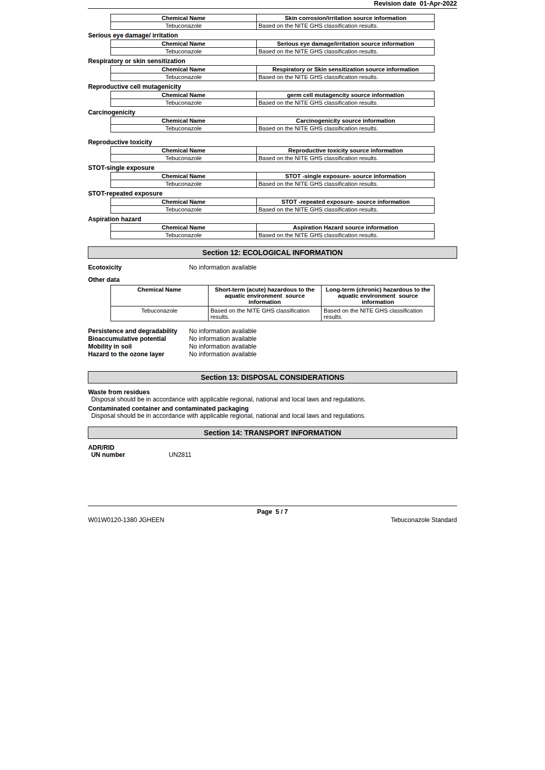Revision date 01-Apr-2022
| Chemical Name | Skin corrosion/irritation source information |
| --- | --- |
| Tebuconazole | Based on the NITE GHS classification results. |
Serious eye damage/ irritation
| Chemical Name | Serious eye damage/irritation source information |
| --- | --- |
| Tebuconazole | Based on the NITE GHS classification results. |
Respiratory or skin sensitization
| Chemical Name | Respiratory or Skin sensitization source information |
| --- | --- |
| Tebuconazole | Based on the NITE GHS classification results. |
Reproductive cell mutagenicity
| Chemical Name | germ cell mutagencity source information |
| --- | --- |
| Tebuconazole | Based on the NITE GHS classification results. |
Carcinogenicity
| Chemical Name | Carcinogenicity source information |
| --- | --- |
| Tebuconazole | Based on the NITE GHS classification results. |
Reproductive toxicity
| Chemical Name | Reproductive toxicity source information |
| --- | --- |
| Tebuconazole | Based on the NITE GHS classification results. |
STOT-single exposure
| Chemical Name | STOT -single exposure- source information |
| --- | --- |
| Tebuconazole | Based on the NITE GHS classification results. |
STOT-repeated exposure
| Chemical Name | STOT -repeated exposure- source information |
| --- | --- |
| Tebuconazole | Based on the NITE GHS classification results. |
Aspiration hazard
| Chemical Name | Aspiration Hazard source information |
| --- | --- |
| Tebuconazole | Based on the NITE GHS classification results. |
Section 12: ECOLOGICAL INFORMATION
Ecotoxicity
No information available
Other data
| Chemical Name | Short-term (acute) hazardous to the aquatic environment source information | Long-term (chronic) hazardous to the aquatic environment source information |
| --- | --- | --- |
| Tebuconazole | Based on the NITE GHS classification results. | Based on the NITE GHS classification results. |
Persistence and degradability
No information available
Bioaccumulative potential
No information available
Mobility in soil
No information available
Hazard to the ozone layer
No information available
Section 13: DISPOSAL CONSIDERATIONS
Waste from residues
Disposal should be in accordance with applicable regional, national and local laws and regulations.
Contaminated container and contaminated packaging
Disposal should be in accordance with applicable regional, national and local laws and regulations.
Section 14: TRANSPORT INFORMATION
ADR/RID
UN number
UN2811
Page 5 / 7
W01W0120-1380 JGHEEN
Tebuconazole Standard